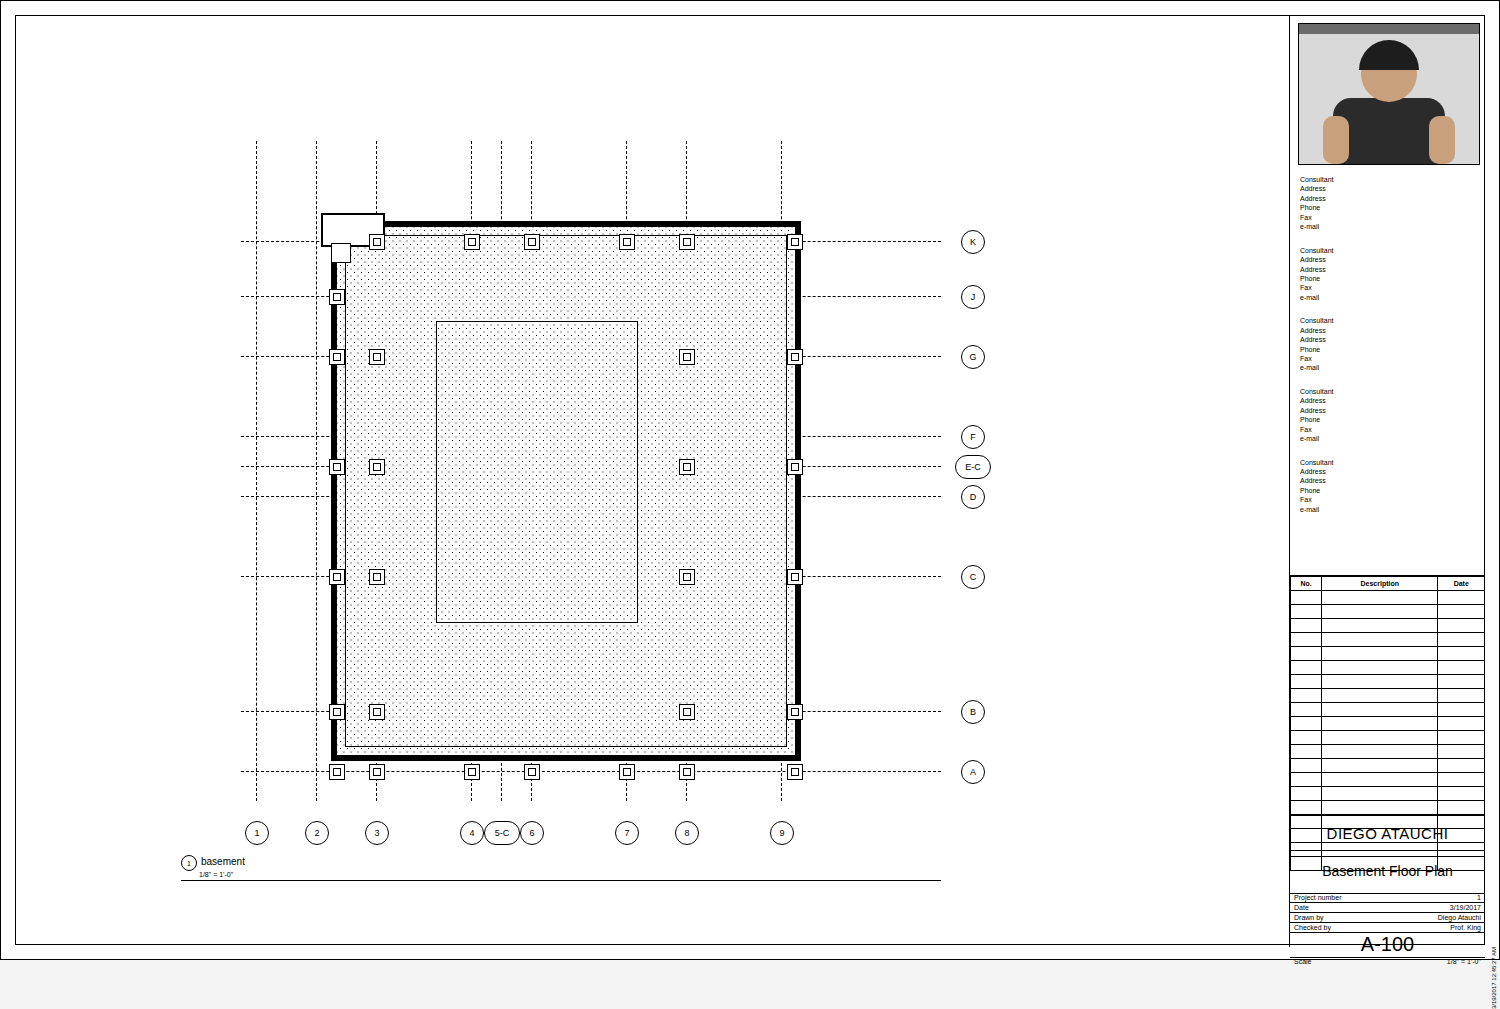K
J
G
F
E-C
D
C
B
A
1
2
3
4
5-C
6
7
8
9
1 basement 1/8" = 1'-0"
Consultant
Address
Address
Phone
Fax
e-mail
Consultant
Address
Address
Phone
Fax
e-mail
Consultant
Address
Address
Phone
Fax
e-mail
Consultant
Address
Address
Phone
Fax
e-mail
Consultant
Address
Address
Phone
Fax
e-mail
| No. | Description | Date |
| --- | --- | --- |
DIEGO ATAUCHI
Basement Floor Plan
Project number 1
Date 3/19/2017
Drawn by Diego Atauchi
Checked by Prof. King
A-100
Scale 1/8" = 1'-0"
3/19/2017 12:45:27 AM